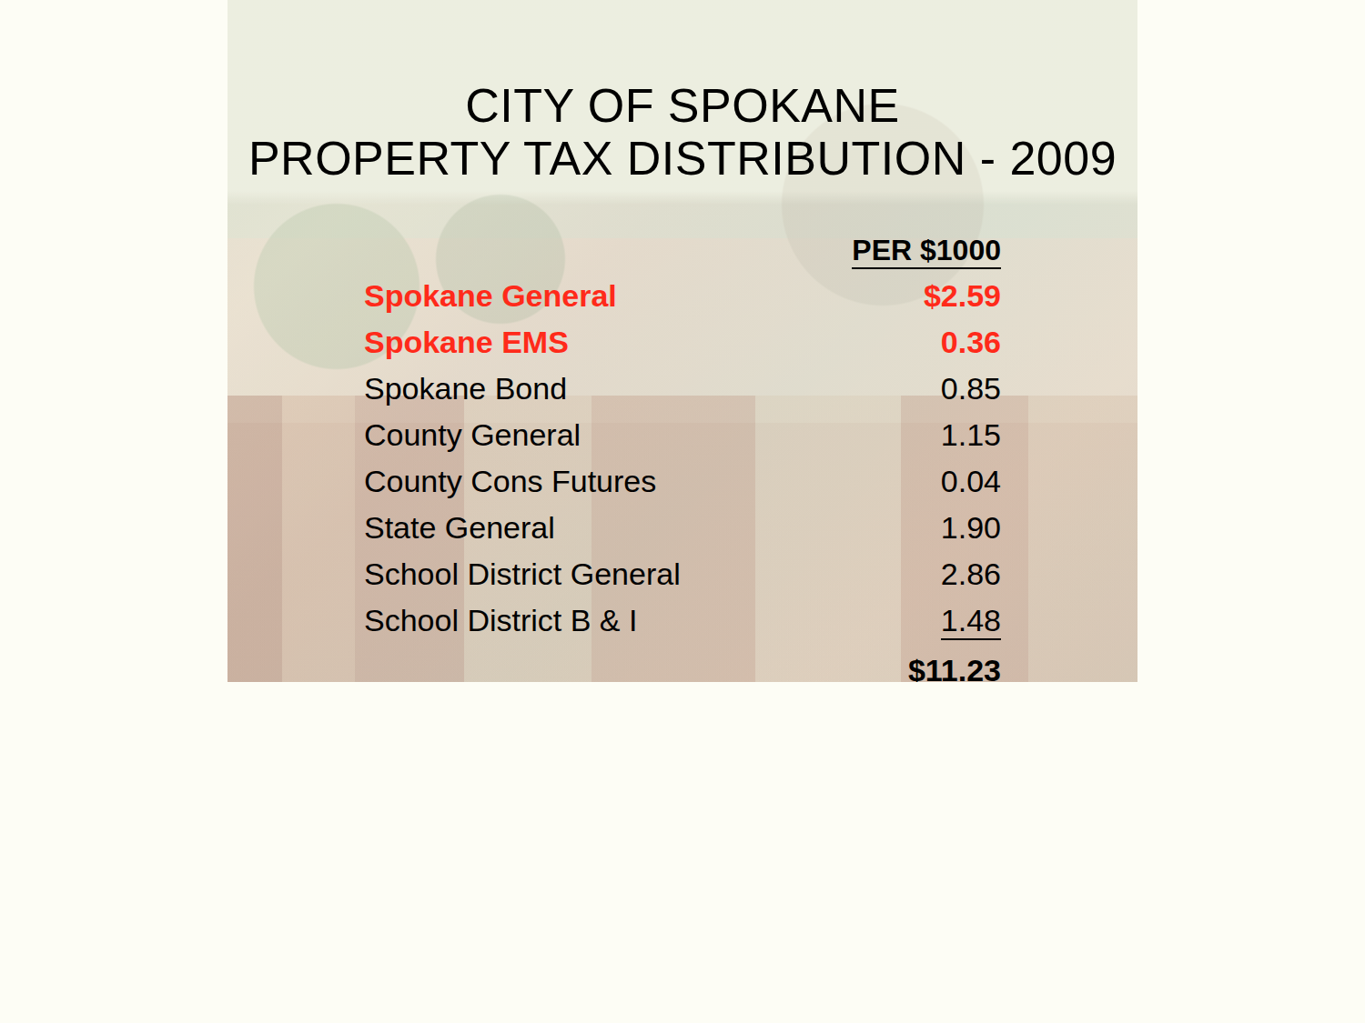CITY OF SPOKANE
PROPERTY TAX DISTRIBUTION - 2009
| | PER $1000 |
| --- | --- |
| Spokane General | $2.59 |
| Spokane EMS | 0.36 |
| Spokane Bond | 0.85 |
| County General | 1.15 |
| County Cons Futures | 0.04 |
| State General | 1.90 |
| School District General | 2.86 |
| School District B & I | 1.48 |
| | $11.23 |